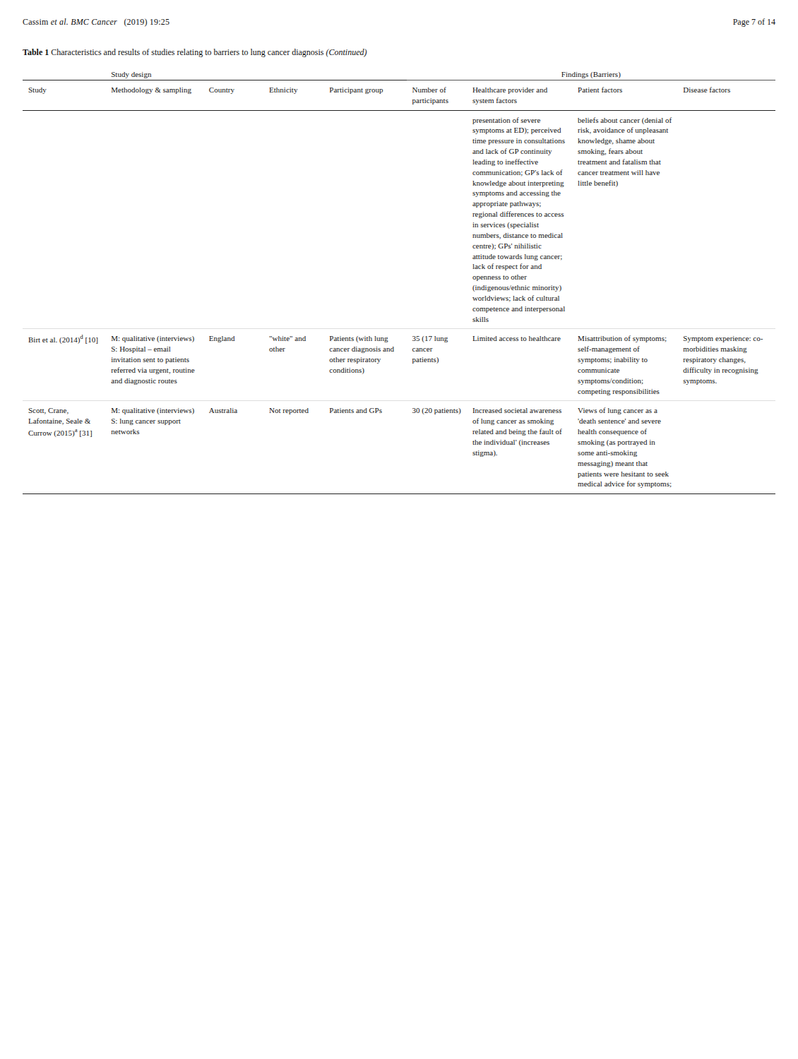Cassim et al. BMC Cancer (2019) 19:25
Page 7 of 14
Table 1 Characteristics and results of studies relating to barriers to lung cancer diagnosis (Continued)
| | Study design | Findings (Barriers) |
| --- | --- | --- |
| Study | Methodology & sampling | Country | Ethnicity | Participant group | Number of participants | Healthcare provider and system factors | Patient factors | Disease factors |
| | | | | | | presentation of severe symptoms at ED); perceived time pressure in consultations and lack of GP continuity leading to ineffective communication; GP's lack of knowledge about interpreting symptoms and accessing the appropriate pathways; regional differences to access in services (specialist numbers, distance to medical centre); GPs' nihilistic attitude towards lung cancer; lack of respect for and openness to other (indigenous/ethnic minority) worldviews; lack of cultural competence and interpersonal skills | beliefs about cancer (denial of risk, avoidance of unpleasant knowledge, shame about smoking, fears about treatment and fatalism that cancer treatment will have little benefit) | |
| Birt et al. (2014) d [10] | M: qualitative (interviews) S: Hospital – email invitation sent to patients referred via urgent, routine and diagnostic routes | England | "white" and other | Patients (with lung cancer diagnosis and other respiratory conditions) | 35 (17 lung cancer patients) | Limited access to healthcare | Misattribution of symptoms; self-management of symptoms; inability to communicate symptoms/condition; competing responsibilities | Symptom experience: co-morbidities masking respiratory changes, difficulty in recognising symptoms. |
| Scott, Crane, Lafontaine, Seale & Currow (2015) a [31] | M: qualitative (interviews) S: lung cancer support networks | Australia | Not reported | Patients and GPs | 30 (20 patients) | Increased societal awareness of lung cancer as smoking related and being the fault of the individual' (increases stigma). | Views of lung cancer as a 'death sentence' and severe health consequence of smoking (as portrayed in some anti-smoking messaging) meant that patients were hesitant to seek medical advice for symptoms; | |